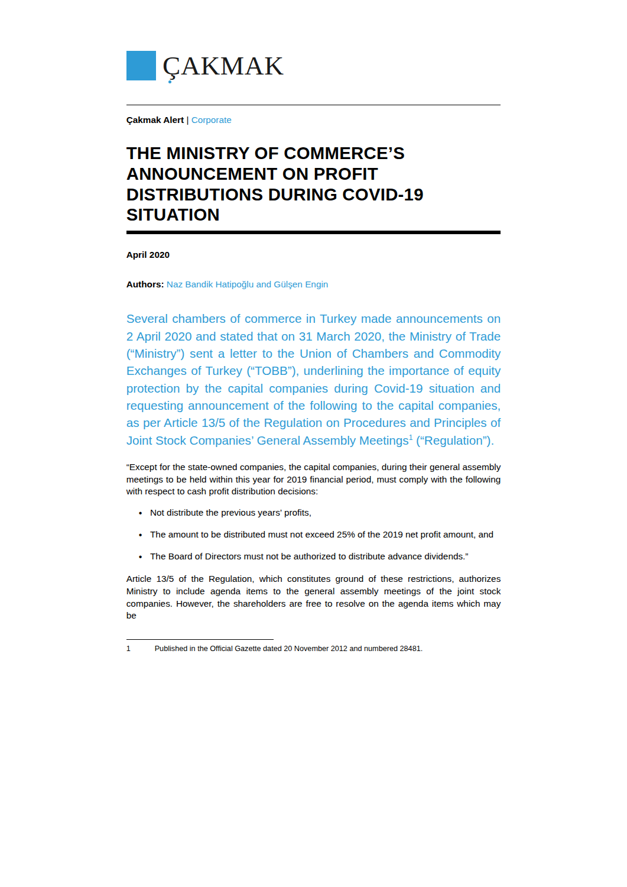ÇAKMAK
Çakmak Alert | Corporate
THE MINISTRY OF COMMERCE’S ANNOUNCEMENT ON PROFIT DISTRIBUTIONS DURING COVID-19 SITUATION
April 2020
Authors: Naz Bandik Hatipoğlu and Gülşen Engin
Several chambers of commerce in Turkey made announcements on 2 April 2020 and stated that on 31 March 2020, the Ministry of Trade (“Ministry”) sent a letter to the Union of Chambers and Commodity Exchanges of Turkey (“TOBB”), underlining the importance of equity protection by the capital companies during Covid-19 situation and requesting announcement of the following to the capital companies, as per Article 13/5 of the Regulation on Procedures and Principles of Joint Stock Companies’ General Assembly Meetings1 (“Regulation”).
“Except for the state-owned companies, the capital companies, during their general assembly meetings to be held within this year for 2019 financial period, must comply with the following with respect to cash profit distribution decisions:
Not distribute the previous years’ profits,
The amount to be distributed must not exceed 25% of the 2019 net profit amount, and
The Board of Directors must not be authorized to distribute advance dividends.”
Article 13/5 of the Regulation, which constitutes ground of these restrictions, authorizes Ministry to include agenda items to the general assembly meetings of the joint stock companies. However, the shareholders are free to resolve on the agenda items which may be
1
Published in the Official Gazette dated 20 November 2012 and numbered 28481.